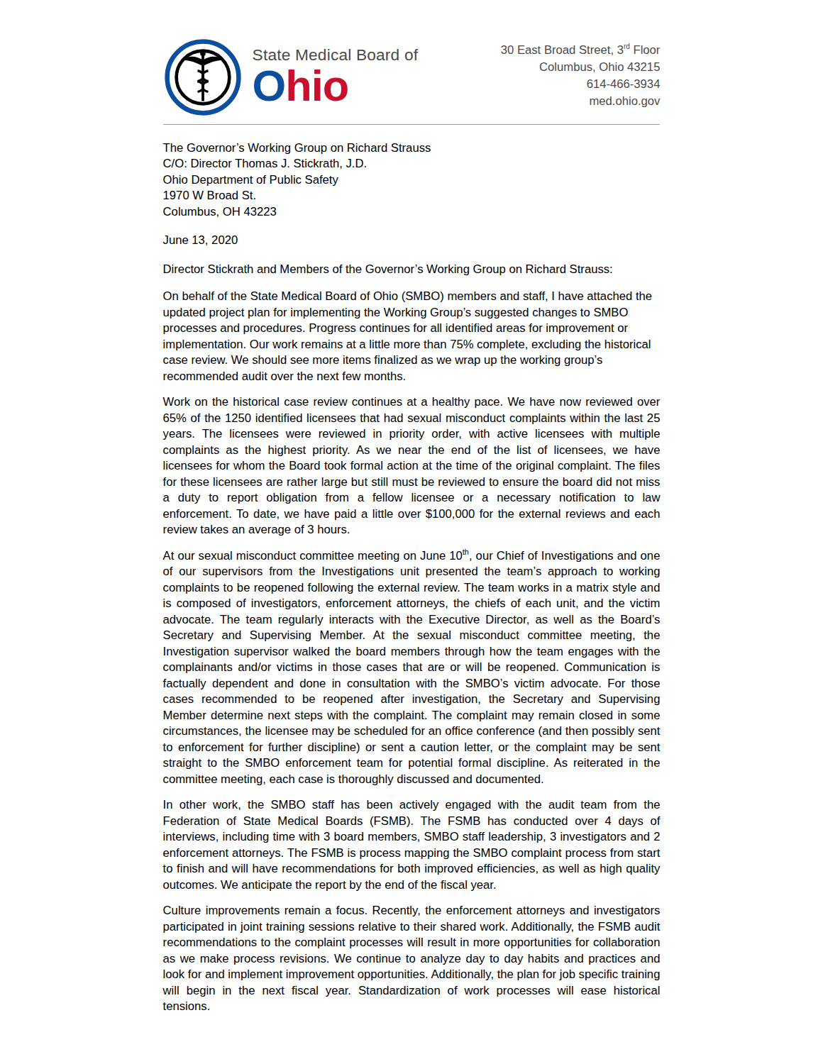State Medical Board of
Ohio
30 East Broad Street, 3rd Floor
Columbus, Ohio 43215
614-466-3934
med.ohio.gov
The Governor’s Working Group on Richard Strauss
C/O: Director Thomas J. Stickrath, J.D.
Ohio Department of Public Safety
1970 W Broad St.
Columbus, OH 43223
June 13, 2020
Director Stickrath and Members of the Governor’s Working Group on Richard Strauss:
On behalf of the State Medical Board of Ohio (SMBO) members and staff, I have attached the updated project plan for implementing the Working Group’s suggested changes to SMBO processes and procedures. Progress continues for all identified areas for improvement or implementation. Our work remains at a little more than 75% complete, excluding the historical case review. We should see more items finalized as we wrap up the working group’s recommended audit over the next few months.
Work on the historical case review continues at a healthy pace. We have now reviewed over 65% of the 1250 identified licensees that had sexual misconduct complaints within the last 25 years. The licensees were reviewed in priority order, with active licensees with multiple complaints as the highest priority. As we near the end of the list of licensees, we have licensees for whom the Board took formal action at the time of the original complaint. The files for these licensees are rather large but still must be reviewed to ensure the board did not miss a duty to report obligation from a fellow licensee or a necessary notification to law enforcement. To date, we have paid a little over $100,000 for the external reviews and each review takes an average of 3 hours.
At our sexual misconduct committee meeting on June 10th, our Chief of Investigations and one of our supervisors from the Investigations unit presented the team’s approach to working complaints to be reopened following the external review. The team works in a matrix style and is composed of investigators, enforcement attorneys, the chiefs of each unit, and the victim advocate. The team regularly interacts with the Executive Director, as well as the Board’s Secretary and Supervising Member. At the sexual misconduct committee meeting, the Investigation supervisor walked the board members through how the team engages with the complainants and/or victims in those cases that are or will be reopened. Communication is factually dependent and done in consultation with the SMBO’s victim advocate. For those cases recommended to be reopened after investigation, the Secretary and Supervising Member determine next steps with the complaint. The complaint may remain closed in some circumstances, the licensee may be scheduled for an office conference (and then possibly sent to enforcement for further discipline) or sent a caution letter, or the complaint may be sent straight to the SMBO enforcement team for potential formal discipline. As reiterated in the committee meeting, each case is thoroughly discussed and documented.
In other work, the SMBO staff has been actively engaged with the audit team from the Federation of State Medical Boards (FSMB). The FSMB has conducted over 4 days of interviews, including time with 3 board members, SMBO staff leadership, 3 investigators and 2 enforcement attorneys. The FSMB is process mapping the SMBO complaint process from start to finish and will have recommendations for both improved efficiencies, as well as high quality outcomes. We anticipate the report by the end of the fiscal year.
Culture improvements remain a focus. Recently, the enforcement attorneys and investigators participated in joint training sessions relative to their shared work. Additionally, the FSMB audit recommendations to the complaint processes will result in more opportunities for collaboration as we make process revisions. We continue to analyze day to day habits and practices and look for and implement improvement opportunities. Additionally, the plan for job specific training will begin in the next fiscal year. Standardization of work processes will ease historical tensions.